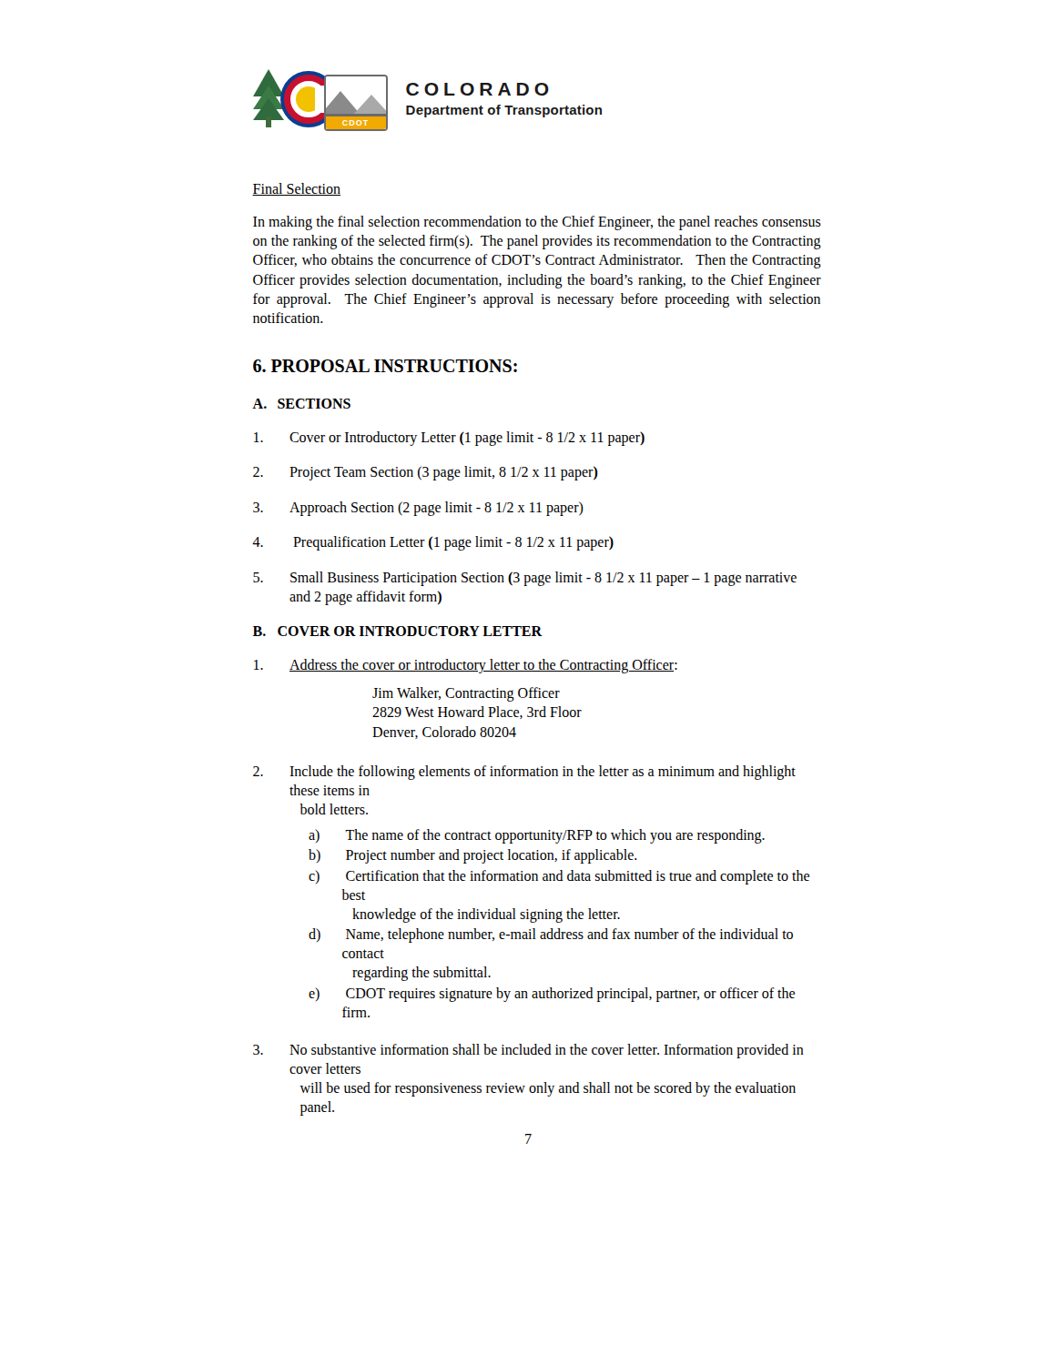CDOT
COLORADO
Department of Transportation
Final Selection
In making the final selection recommendation to the Chief Engineer, the panel reaches consensus on the ranking of the selected firm(s). The panel provides its recommendation to the Contracting Officer, who obtains the concurrence of CDOT’s Contract Administrator. Then the Contracting Officer provides selection documentation, including the board’s ranking, to the Chief Engineer for approval. The Chief Engineer’s approval is necessary before proceeding with selection notification.
6. PROPOSAL INSTRUCTIONS:
A. SECTIONS
1. Cover or Introductory Letter (1 page limit - 8 1/2 x 11 paper)
2. Project Team Section (3 page limit, 8 1/2 x 11 paper)
3. Approach Section (2 page limit - 8 1/2 x 11 paper)
4. Prequalification Letter (1 page limit - 8 1/2 x 11 paper)
5. Small Business Participation Section (3 page limit - 8 1/2 x 11 paper – 1 page narrative and 2 page affidavit form)
B. COVER OR INTRODUCTORY LETTER
1. Address the cover or introductory letter to the Contracting Officer:
Jim Walker, Contracting Officer
2829 West Howard Place, 3rd Floor
Denver, Colorado 80204
2. Include the following elements of information in the letter as a minimum and highlight these items in bold letters.
a) The name of the contract opportunity/RFP to which you are responding.
b) Project number and project location, if applicable.
c) Certification that the information and data submitted is true and complete to the best
knowledge of the individual signing the letter.
d) Name, telephone number, e-mail address and fax number of the individual to contact
regarding the submittal.
e) CDOT requires signature by an authorized principal, partner, or officer of the firm.
3. No substantive information shall be included in the cover letter. Information provided in cover letters will be used for responsiveness review only and shall not be scored by the evaluation panel.
7